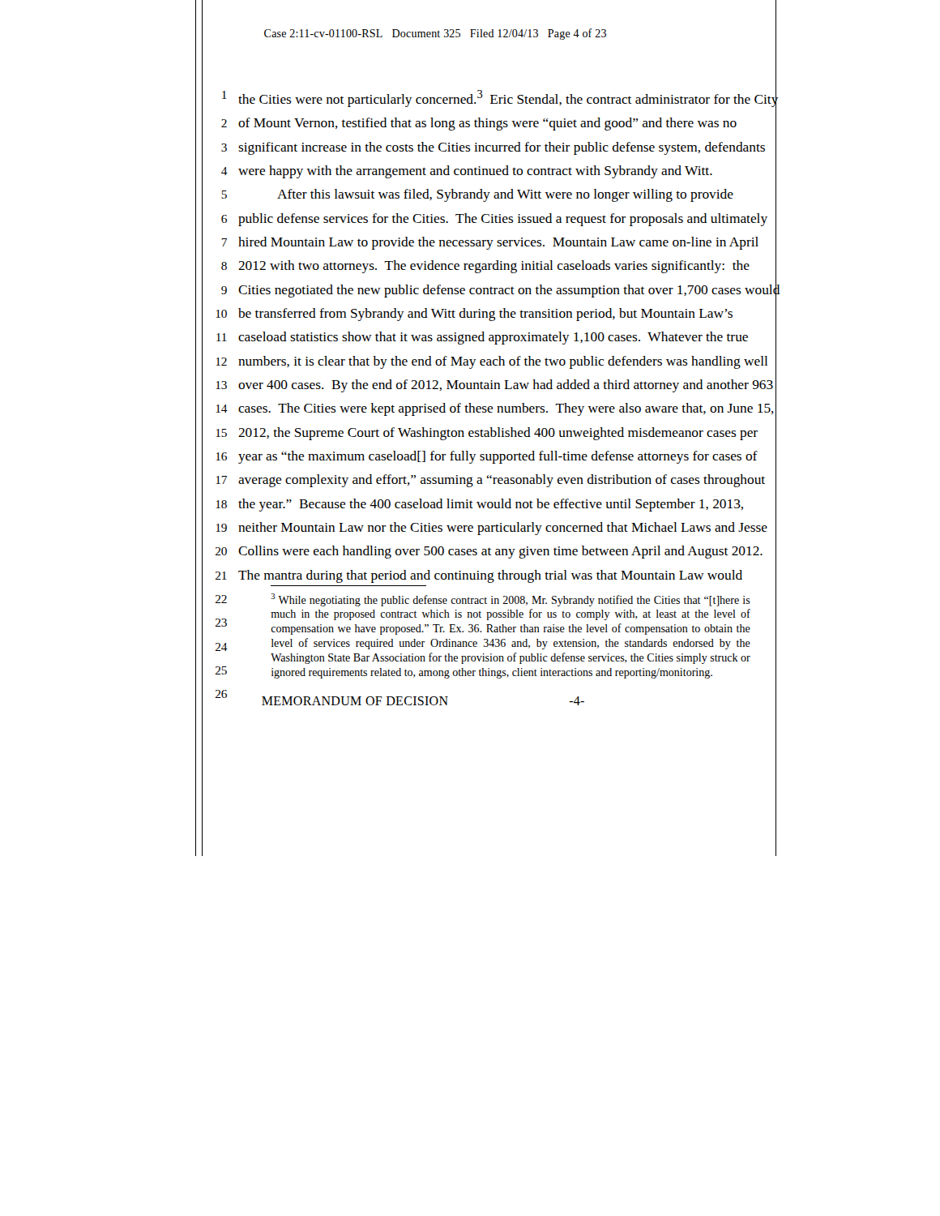Case 2:11-cv-01100-RSL Document 325 Filed 12/04/13 Page 4 of 23
the Cities were not particularly concerned.3 Eric Stendal, the contract administrator for the City
of Mount Vernon, testified that as long as things were “quiet and good” and there was no
significant increase in the costs the Cities incurred for their public defense system, defendants
were happy with the arrangement and continued to contract with Sybrandy and Witt.
After this lawsuit was filed, Sybrandy and Witt were no longer willing to provide
public defense services for the Cities. The Cities issued a request for proposals and ultimately
hired Mountain Law to provide the necessary services. Mountain Law came on-line in April
2012 with two attorneys. The evidence regarding initial caseloads varies significantly: the
Cities negotiated the new public defense contract on the assumption that over 1,700 cases would
be transferred from Sybrandy and Witt during the transition period, but Mountain Law’s
caseload statistics show that it was assigned approximately 1,100 cases. Whatever the true
numbers, it is clear that by the end of May each of the two public defenders was handling well
over 400 cases. By the end of 2012, Mountain Law had added a third attorney and another 963
cases. The Cities were kept apprised of these numbers. They were also aware that, on June 15,
2012, the Supreme Court of Washington established 400 unweighted misdemeanor cases per
year as “the maximum caseload[] for fully supported full-time defense attorneys for cases of
average complexity and effort,” assuming a “reasonably even distribution of cases throughout
the year.” Because the 400 caseload limit would not be effective until September 1, 2013,
neither Mountain Law nor the Cities were particularly concerned that Michael Laws and Jesse
Collins were each handling over 500 cases at any given time between April and August 2012.
The mantra during that period and continuing through trial was that Mountain Law would
3 While negotiating the public defense contract in 2008, Mr. Sybrandy notified the Cities that “[t]here is much in the proposed contract which is not possible for us to comply with, at least at the level of compensation we have proposed.” Tr. Ex. 36. Rather than raise the level of compensation to obtain the level of services required under Ordinance 3436 and, by extension, the standards endorsed by the Washington State Bar Association for the provision of public defense services, the Cities simply struck or ignored requirements related to, among other things, client interactions and reporting/monitoring.
MEMORANDUM OF DECISION-4-